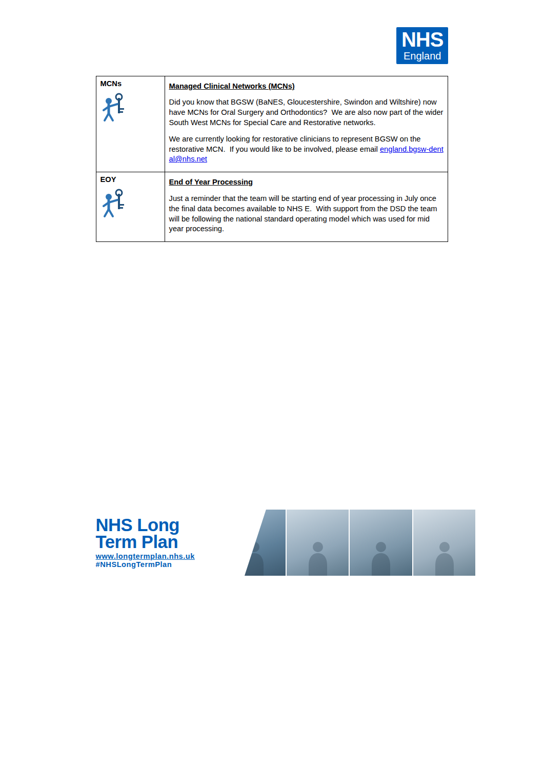NHS
England
| MCNs | Managed Clinical Networks (MCNs) Did you know that BGSW (BaNES, Gloucestershire, Swindon and Wiltshire) now have MCNs for Oral Surgery and Orthodontics? We are also now part of the wider South West MCNs for Special Care and Restorative networks. We are currently looking for restorative clinicians to represent BGSW on the restorative MCN. If you would like to be involved, please email england.bgsw-dental@nhs.net |
| EOY | End of Year Processing Just a reminder that the team will be starting end of year processing in July once the final data becomes available to NHS E. With support from the DSD the team will be following the national standard operating model which was used for mid year processing. |
NHS Long
Term Plan
www.longtermplan.nhs.uk
#NHSLongTermPlan